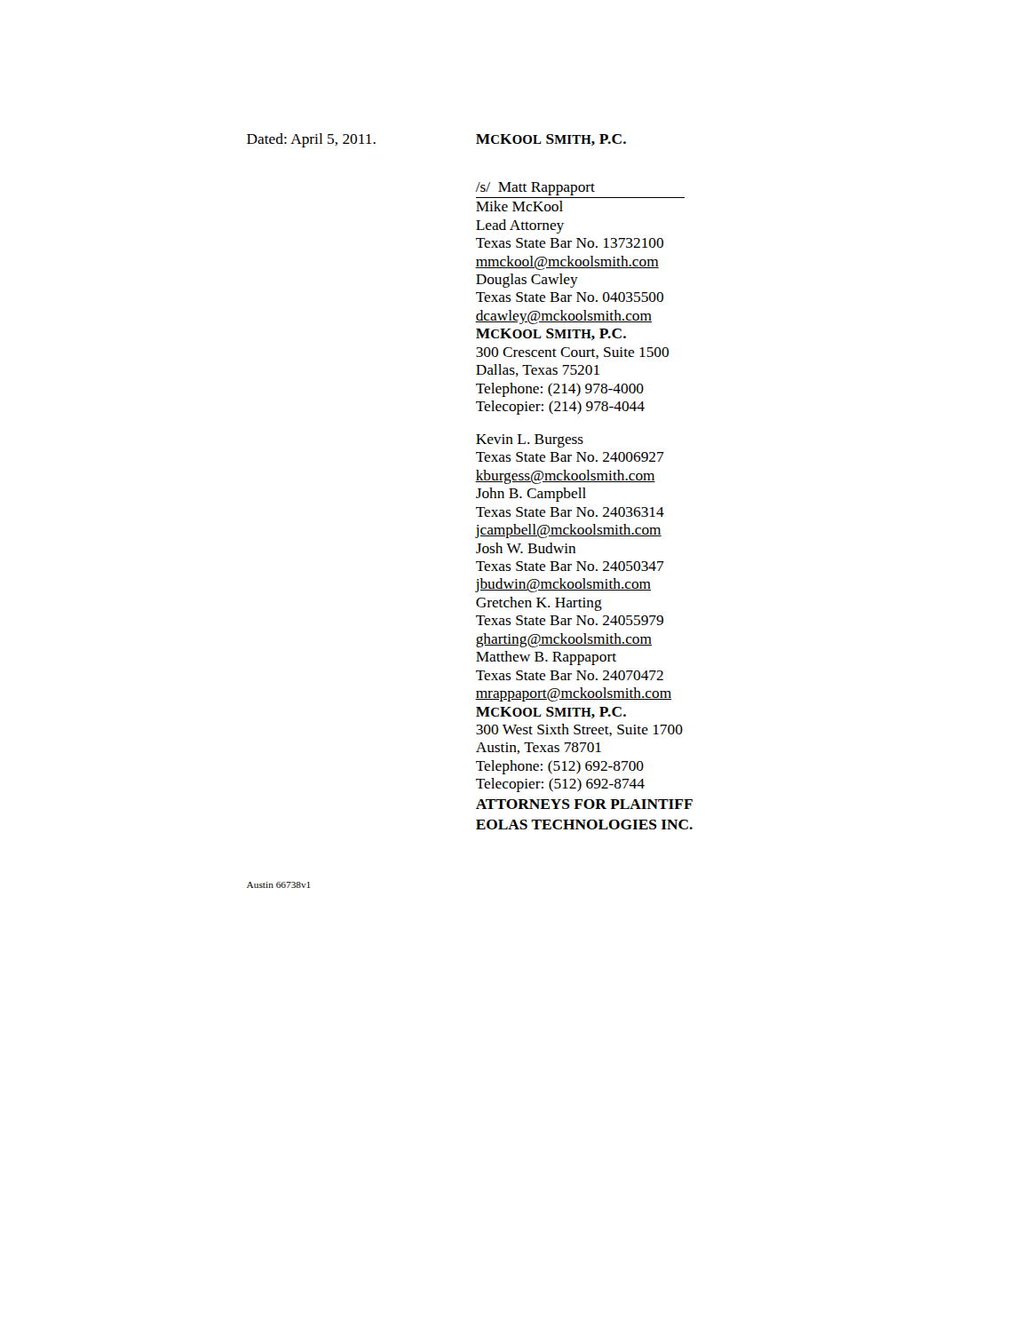| Dated: April 5, 2011. | M C K OOL S MITH , P.C. /s/ Matt Rappaport Mike McKool Lead Attorney Texas State Bar No. 13732100 mmckool@mckoolsmith.com Douglas Cawley Texas State Bar No. 04035500 dcawley@mckoolsmith.com M C K OOL S MITH , P.C. 300 Crescent Court, Suite 1500 Dallas, Texas 75201 Telephone: (214) 978-4000 Telecopier: (214) 978-4044 Kevin L. Burgess Texas State Bar No. 24006927 kburgess@mckoolsmith.com John B. Campbell Texas State Bar No. 24036314 jcampbell@mckoolsmith.com Josh W. Budwin Texas State Bar No. 24050347 jbudwin@mckoolsmith.com Gretchen K. Harting Texas State Bar No. 24055979 gharting@mckoolsmith.com Matthew B. Rappaport Texas State Bar No. 24070472 mrappaport@mckoolsmith.com M C K OOL S MITH , P.C. 300 West Sixth Street, Suite 1700 Austin, Texas 78701 Telephone: (512) 692-8700 Telecopier: (512) 692-8744 ATTORNEYS FOR PLAINTIFF EOLAS TECHNOLOGIES INC. |
Austin 66738v1